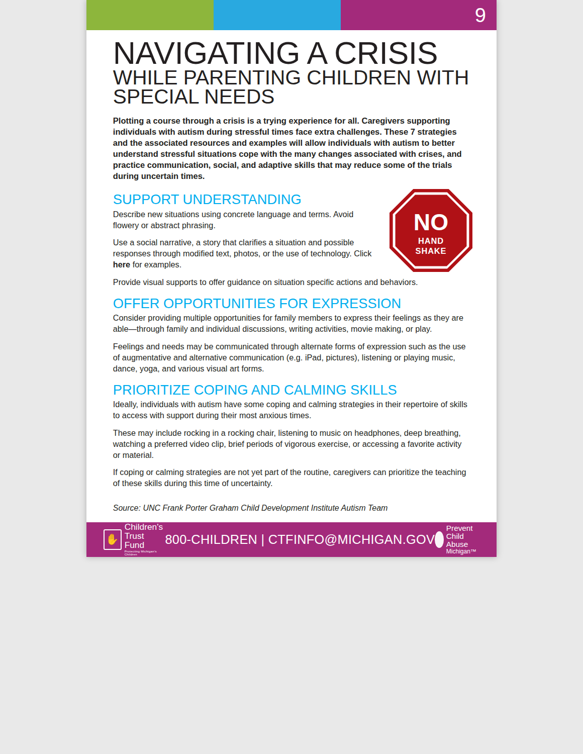9
Navigating a Crisis While Parenting Children with Special Needs
Plotting a course through a crisis is a trying experience for all. Caregivers supporting individuals with autism during stressful times face extra challenges. These 7 strategies and the associated resources and examples will allow individuals with autism to better understand stressful situations cope with the many changes associated with crises, and practice communication, social, and adaptive skills that may reduce some of the trials during uncertain times.
Support Understanding
Describe new situations using concrete language and terms. Avoid flowery or abstract phrasing.
Use a social narrative, a story that clarifies a situation and possible responses through modified text, photos, or the use of technology. Click here for examples.
Provide visual supports to offer guidance on situation specific actions and behaviors.
Offer Opportunities for Expression
Consider providing multiple opportunities for family members to express their feelings as they are able—through family and individual discussions, writing activities, movie making, or play.
Feelings and needs may be communicated through alternate forms of expression such as the use of augmentative and alternative communication (e.g. iPad, pictures), listening or playing music, dance, yoga, and various visual art forms.
Prioritize Coping and Calming Skills
Ideally, individuals with autism have some coping and calming strategies in their repertoire of skills to access with support during their most anxious times.
These may include rocking in a rocking chair, listening to music on headphones, deep breathing, watching a preferred video clip, brief periods of vigorous exercise, or accessing a favorite activity or material.
If coping or calming strategies are not yet part of the routine, caregivers can prioritize the teaching of these skills during this time of uncertainty.
Source: UNC Frank Porter Graham Child Development Institute Autism Team
✋
Children's Trust Fund Protecting Michigan's Children
800-CHILDREN | CTFINFO@MICHIGAN.GOV
Prevent Child Abuse Michigan™